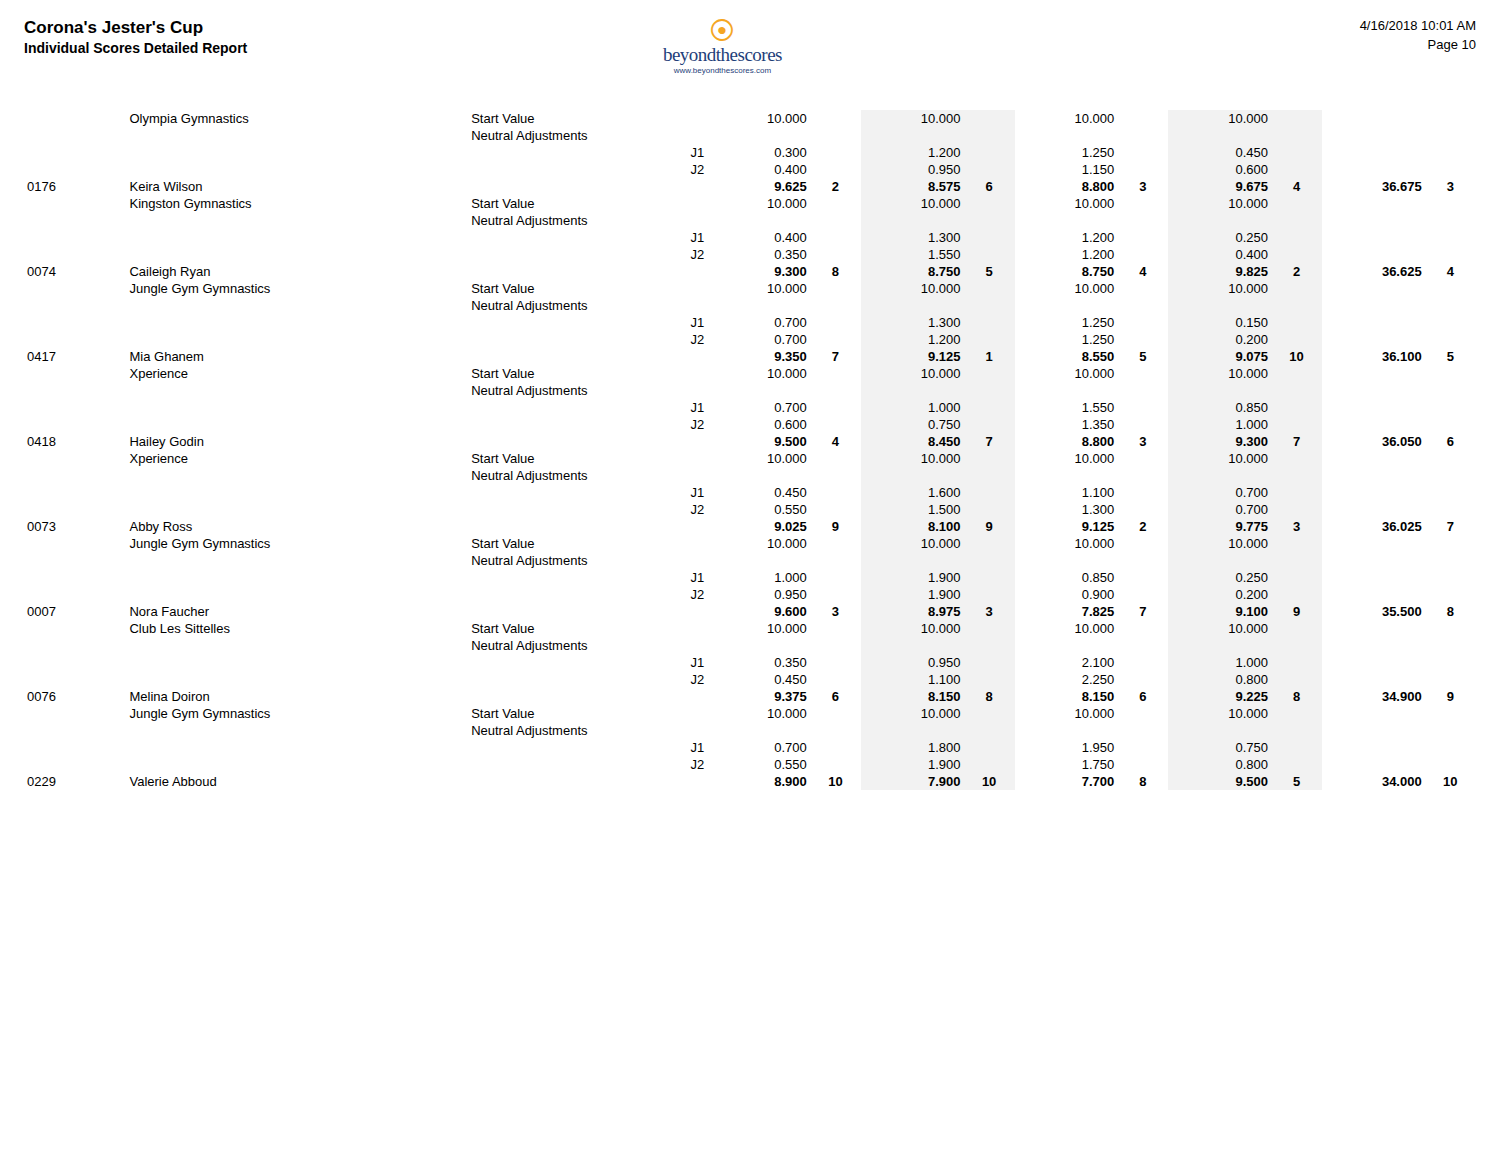Corona's Jester's Cup
Individual Scores Detailed Report
⦿
beyondthescores
www.beyondthescores.com
4/16/2018 10:01 AM
Page 10
| | Olympia Gymnastics | Start Value | 10.000 | | 10.000 | | 10.000 | | 10.000 | | | |
| | | Neutral Adjustments | | | | | | | | | | |
| | | J1 | 0.300 | | 1.200 | | 1.250 | | 0.450 | | | |
| | | J2 | 0.400 | | 0.950 | | 1.150 | | 0.600 | | | |
| 0176 | Keira Wilson | | 9.625 | 2 | 8.575 | 6 | 8.800 | 3 | 9.675 | 4 | 36.675 | 3 |
| | Kingston Gymnastics | Start Value | 10.000 | | 10.000 | | 10.000 | | 10.000 | | | |
| | | Neutral Adjustments | | | | | | | | | | |
| | | J1 | 0.400 | | 1.300 | | 1.200 | | 0.250 | | | |
| | | J2 | 0.350 | | 1.550 | | 1.200 | | 0.400 | | | |
| 0074 | Caileigh Ryan | | 9.300 | 8 | 8.750 | 5 | 8.750 | 4 | 9.825 | 2 | 36.625 | 4 |
| | Jungle Gym Gymnastics | Start Value | 10.000 | | 10.000 | | 10.000 | | 10.000 | | | |
| | | Neutral Adjustments | | | | | | | | | | |
| | | J1 | 0.700 | | 1.300 | | 1.250 | | 0.150 | | | |
| | | J2 | 0.700 | | 1.200 | | 1.250 | | 0.200 | | | |
| 0417 | Mia Ghanem | | 9.350 | 7 | 9.125 | 1 | 8.550 | 5 | 9.075 | 10 | 36.100 | 5 |
| | Xperience | Start Value | 10.000 | | 10.000 | | 10.000 | | 10.000 | | | |
| | | Neutral Adjustments | | | | | | | | | | |
| | | J1 | 0.700 | | 1.000 | | 1.550 | | 0.850 | | | |
| | | J2 | 0.600 | | 0.750 | | 1.350 | | 1.000 | | | |
| 0418 | Hailey Godin | | 9.500 | 4 | 8.450 | 7 | 8.800 | 3 | 9.300 | 7 | 36.050 | 6 |
| | Xperience | Start Value | 10.000 | | 10.000 | | 10.000 | | 10.000 | | | |
| | | Neutral Adjustments | | | | | | | | | | |
| | | J1 | 0.450 | | 1.600 | | 1.100 | | 0.700 | | | |
| | | J2 | 0.550 | | 1.500 | | 1.300 | | 0.700 | | | |
| 0073 | Abby Ross | | 9.025 | 9 | 8.100 | 9 | 9.125 | 2 | 9.775 | 3 | 36.025 | 7 |
| | Jungle Gym Gymnastics | Start Value | 10.000 | | 10.000 | | 10.000 | | 10.000 | | | |
| | | Neutral Adjustments | | | | | | | | | | |
| | | J1 | 1.000 | | 1.900 | | 0.850 | | 0.250 | | | |
| | | J2 | 0.950 | | 1.900 | | 0.900 | | 0.200 | | | |
| 0007 | Nora Faucher | | 9.600 | 3 | 8.975 | 3 | 7.825 | 7 | 9.100 | 9 | 35.500 | 8 |
| | Club Les Sittelles | Start Value | 10.000 | | 10.000 | | 10.000 | | 10.000 | | | |
| | | Neutral Adjustments | | | | | | | | | | |
| | | J1 | 0.350 | | 0.950 | | 2.100 | | 1.000 | | | |
| | | J2 | 0.450 | | 1.100 | | 2.250 | | 0.800 | | | |
| 0076 | Melina Doiron | | 9.375 | 6 | 8.150 | 8 | 8.150 | 6 | 9.225 | 8 | 34.900 | 9 |
| | Jungle Gym Gymnastics | Start Value | 10.000 | | 10.000 | | 10.000 | | 10.000 | | | |
| | | Neutral Adjustments | | | | | | | | | | |
| | | J1 | 0.700 | | 1.800 | | 1.950 | | 0.750 | | | |
| | | J2 | 0.550 | | 1.900 | | 1.750 | | 0.800 | | | |
| 0229 | Valerie Abboud | | 8.900 | 10 | 7.900 | 10 | 7.700 | 8 | 9.500 | 5 | 34.000 | 10 |